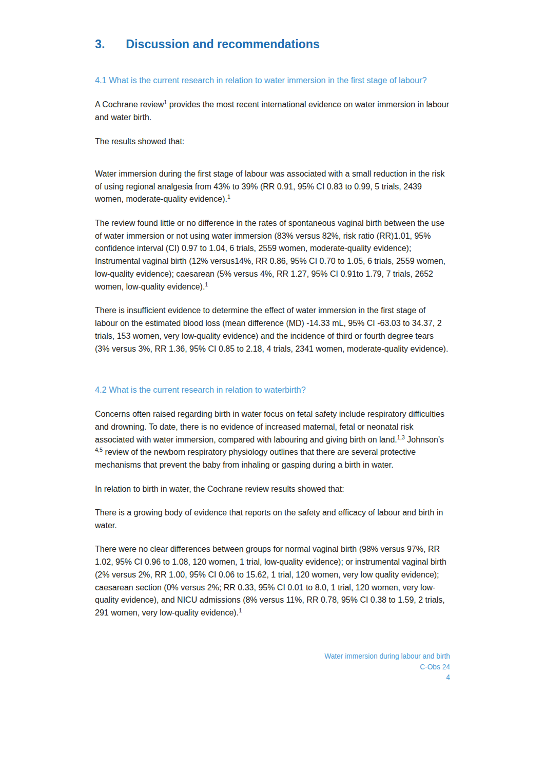3. Discussion and recommendations
4.1 What is the current research in relation to water immersion in the first stage of labour?
A Cochrane review1 provides the most recent international evidence on water immersion in labour and water birth.
The results showed that:
Water immersion during the first stage of labour was associated with a small reduction in the risk of using regional analgesia from 43% to 39% (RR 0.91, 95% CI 0.83 to 0.99, 5 trials, 2439 women, moderate-quality evidence).1
The review found little or no difference in the rates of spontaneous vaginal birth between the use of water immersion or not using water immersion (83% versus 82%, risk ratio (RR)1.01, 95% confidence interval (CI) 0.97 to 1.04, 6 trials, 2559 women, moderate-quality evidence); Instrumental vaginal birth (12% versus14%, RR 0.86, 95% CI 0.70 to 1.05, 6 trials, 2559 women, low-quality evidence); caesarean (5% versus 4%, RR 1.27, 95% CI 0.91to 1.79, 7 trials, 2652 women, low-quality evidence).1
There is insufficient evidence to determine the effect of water immersion in the first stage of labour on the estimated blood loss (mean difference (MD) -14.33 mL, 95% CI -63.03 to 34.37, 2 trials, 153 women, very low-quality evidence) and the incidence of third or fourth degree tears (3% versus 3%, RR 1.36, 95% CI 0.85 to 2.18, 4 trials, 2341 women, moderate-quality evidence).
4.2 What is the current research in relation to waterbirth?
Concerns often raised regarding birth in water focus on fetal safety include respiratory difficulties and drowning. To date, there is no evidence of increased maternal, fetal or neonatal risk associated with water immersion, compared with labouring and giving birth on land.1,3 Johnson’s 4,5 review of the newborn respiratory physiology outlines that there are several protective mechanisms that prevent the baby from inhaling or gasping during a birth in water.
In relation to birth in water, the Cochrane review results showed that:
There is a growing body of evidence that reports on the safety and efficacy of labour and birth in water.
There were no clear differences between groups for normal vaginal birth (98% versus 97%, RR 1.02, 95% CI 0.96 to 1.08, 120 women, 1 trial, low-quality evidence); or instrumental vaginal birth (2% versus 2%, RR 1.00, 95% CI 0.06 to 15.62, 1 trial, 120 women, very low quality evidence); caesarean section (0% versus 2%; RR 0.33, 95% CI 0.01 to 8.0, 1 trial, 120 women, very low-quality evidence), and NICU admissions (8% versus 11%, RR 0.78, 95% CI 0.38 to 1.59, 2 trials, 291 women, very low-quality evidence).1
Water immersion during labour and birth
C-Obs 24
4